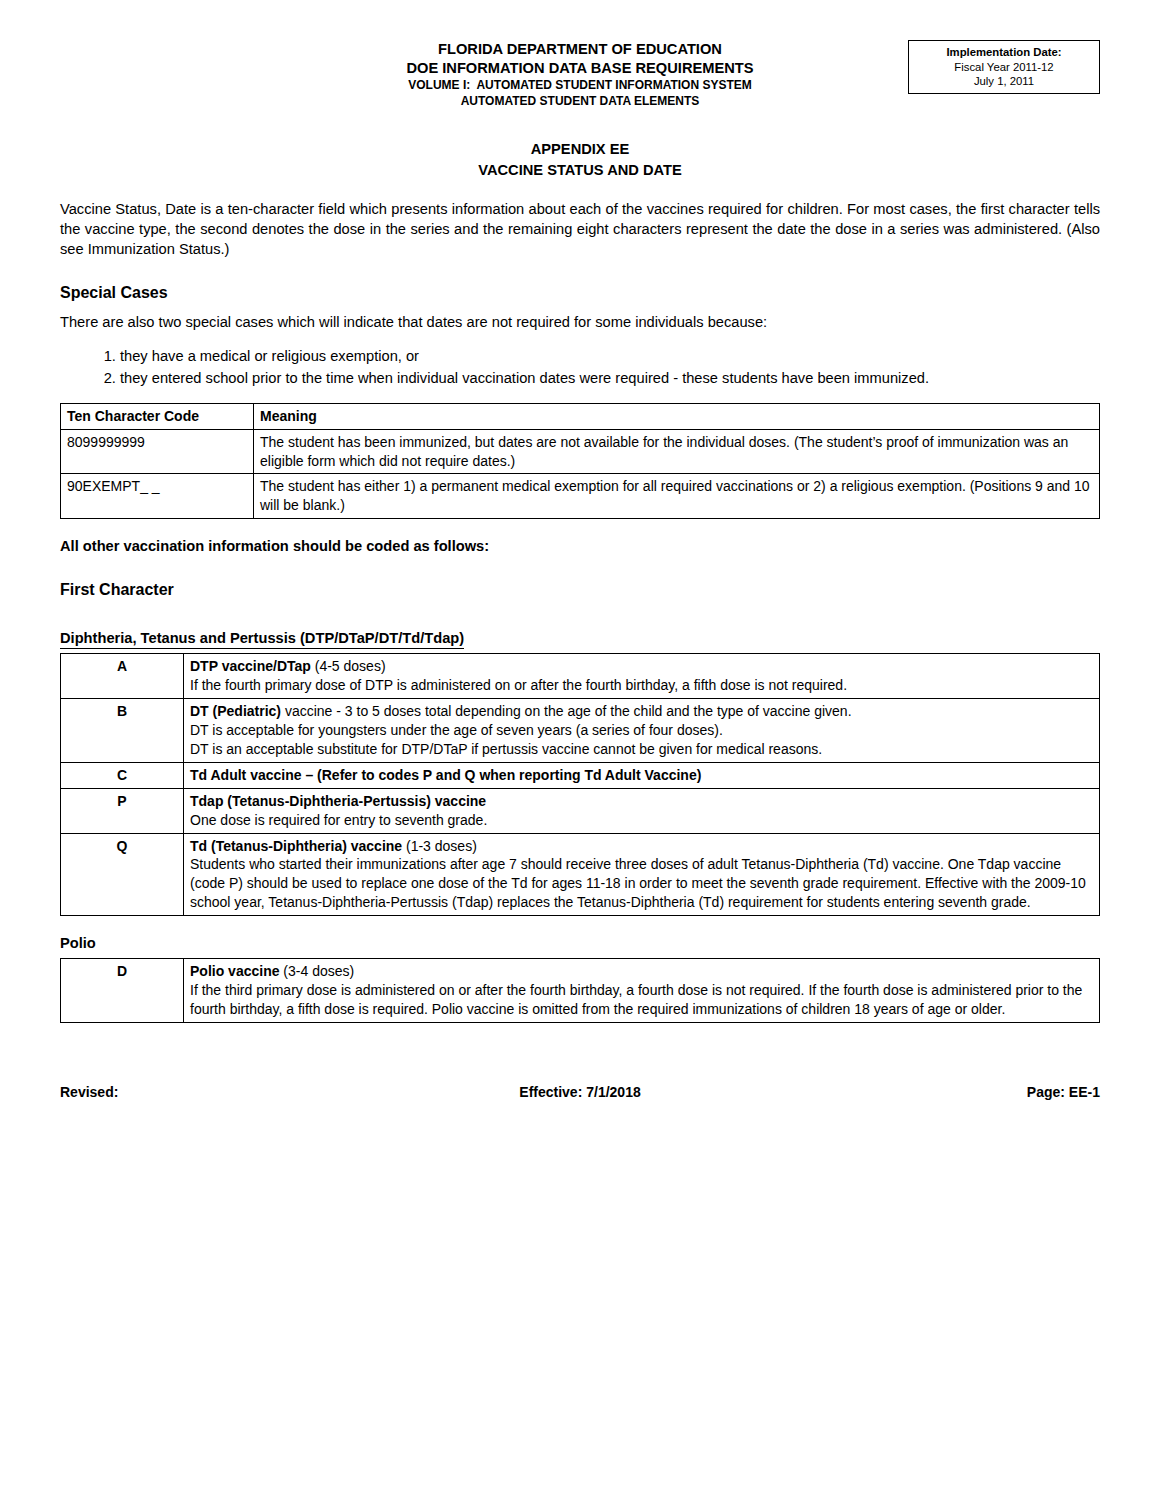FLORIDA DEPARTMENT OF EDUCATION
DOE INFORMATION DATA BASE REQUIREMENTS
VOLUME I: AUTOMATED STUDENT INFORMATION SYSTEM
AUTOMATED STUDENT DATA ELEMENTS
Implementation Date:
Fiscal Year 2011-12
July 1, 2011
APPENDIX EE
VACCINE STATUS AND DATE
Vaccine Status, Date is a ten-character field which presents information about each of the vaccines required for children. For most cases, the first character tells the vaccine type, the second denotes the dose in the series and the remaining eight characters represent the date the dose in a series was administered. (Also see Immunization Status.)
Special Cases
There are also two special cases which will indicate that dates are not required for some individuals because:
they have a medical or religious exemption, or
they entered school prior to the time when individual vaccination dates were required - these students have been immunized.
| Ten Character Code | Meaning |
| --- | --- |
| 8099999999 | The student has been immunized, but dates are not available for the individual doses. (The student’s proof of immunization was an eligible form which did not require dates.) |
| 90EXEMPT_ _ | The student has either 1) a permanent medical exemption for all required vaccinations or 2) a religious exemption. (Positions 9 and 10 will be blank.) |
All other vaccination information should be coded as follows:
First Character
Diphtheria, Tetanus and Pertussis (DTP/DTaP/DT/Td/Tdap)
| A | DTP vaccine/DTap (4-5 doses) If the fourth primary dose of DTP is administered on or after the fourth birthday, a fifth dose is not required. |
| B | DT (Pediatric) vaccine - 3 to 5 doses total depending on the age of the child and the type of vaccine given. DT is acceptable for youngsters under the age of seven years (a series of four doses). DT is an acceptable substitute for DTP/DTaP if pertussis vaccine cannot be given for medical reasons. |
| C | Td Adult vaccine – (Refer to codes P and Q when reporting Td Adult Vaccine) |
| P | Tdap (Tetanus-Diphtheria-Pertussis) vaccine One dose is required for entry to seventh grade. |
| Q | Td (Tetanus-Diphtheria) vaccine (1-3 doses) Students who started their immunizations after age 7 should receive three doses of adult Tetanus-Diphtheria (Td) vaccine. One Tdap vaccine (code P) should be used to replace one dose of the Td for ages 11-18 in order to meet the seventh grade requirement. Effective with the 2009-10 school year, Tetanus-Diphtheria-Pertussis (Tdap) replaces the Tetanus-Diphtheria (Td) requirement for students entering seventh grade. |
Polio
| D | Polio vaccine (3-4 doses) If the third primary dose is administered on or after the fourth birthday, a fourth dose is not required. If the fourth dose is administered prior to the fourth birthday, a fifth dose is required. Polio vaccine is omitted from the required immunizations of children 18 years of age or older. |
Revised:
Effective: 7/1/2018
Page: EE-1